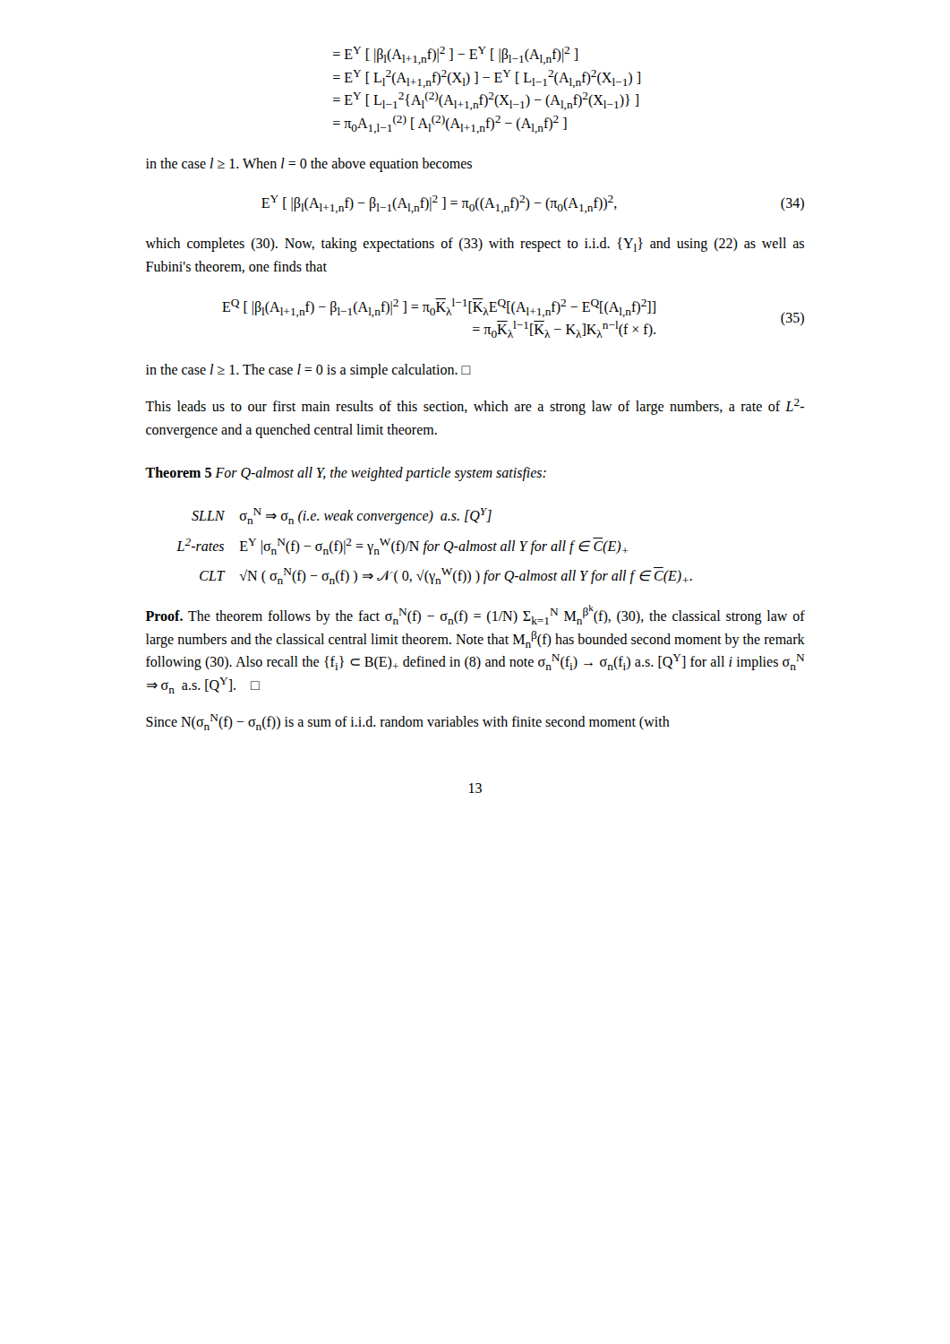= EY [ |βl(Al+1,nf)|2 ] − EY [ |βl−1(Al,nf)|2 ] = EY [ Ll2(Al+1,nf)2(Xl) ] − EY [ Ll−12(Al,nf)2(Xl−1) ] = EY [ Ll−12{Al(2)(Al+1,nf)2(Xl−1) − (Al,nf)2(Xl−1)} ] = π0A1,l−1(2) [ Al(2)(Al+1,nf)2 − (Al,nf)2 ]
in the case l ≥ 1. When l = 0 the above equation becomes
EY [ |βl(Al+1,nf) − βl−1(Al,nf)|2 ] = π0((A1,nf)2) − (π0(A1,nf))2,
(34)
which completes (30). Now, taking expectations of (33) with respect to i.i.d. {Yl} and using (22) as well as Fubini's theorem, one finds that
EQ [ |βl(Al+1,nf) − βl−1(Al,nf)|2 ] = π0Kλl−1[KλEQ[(Al+1,nf)2 − EQ[(Al,nf)2]] = π0Kλl−1[Kλ − Kλ]Kλn−l(f × f).
(35)
in the case l ≥ 1. The case l = 0 is a simple calculation. □
This leads us to our first main results of this section, which are a strong law of large numbers, a rate of L2-convergence and a quenched central limit theorem.
Theorem 5 For Q-almost all Y, the weighted particle system satisfies:
SLLN σnN ⇒ σn (i.e. weak convergence) a.s. [QY] L2-rates EY |σnN(f) − σn(f)|2 = γnW(f)/N for Q-almost all Y for all f ∈ C(E)+ CLT √N ( σnN(f) − σn(f) ) ⇒ 𝒩 ( 0, √(γnW(f)) ) for Q-almost all Y for all f ∈ C(E)+.
Proof. The theorem follows by the fact σnN(f) − σn(f) = (1/N) Σk=1N Mnβk(f), (30), the classical strong law of large numbers and the classical central limit theorem. Note that Mnβ(f) has bounded second moment by the remark following (30). Also recall the {fi} ⊂ B(E)+ defined in (8) and note σnN(fi) → σn(fi) a.s. [QY] for all i implies σnN ⇒ σn a.s. [QY]. □
Since N(σnN(f) − σn(f)) is a sum of i.i.d. random variables with finite second moment (with
13